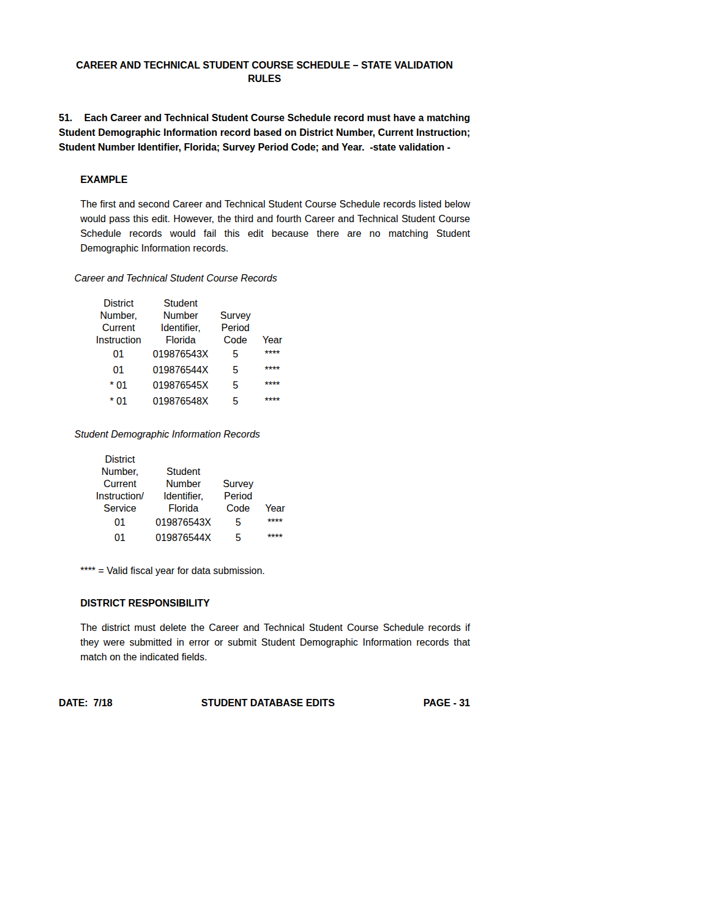Career and Technical Student Course Schedule – State Validation Rules
51. Each Career and Technical Student Course Schedule record must have a matching Student Demographic Information record based on District Number, Current Instruction; Student Number Identifier, Florida; Survey Period Code; and Year. -state validation -
EXAMPLE
The first and second Career and Technical Student Course Schedule records listed below would pass this edit. However, the third and fourth Career and Technical Student Course Schedule records would fail this edit because there are no matching Student Demographic Information records.
Career and Technical Student Course Records
| District Number, Current Instruction | Student Number Identifier, Florida | Survey Period Code | Year |
| --- | --- | --- | --- |
| 01 | 019876543X | 5 | **** |
| 01 | 019876544X | 5 | **** |
| * 01 | 019876545X | 5 | **** |
| * 01 | 019876548X | 5 | **** |
Student Demographic Information Records
| District Number, Current Instruction/ Service | Student Number Identifier, Florida | Survey Period Code | Year |
| --- | --- | --- | --- |
| 01 | 019876543X | 5 | **** |
| 01 | 019876544X | 5 | **** |
**** = Valid fiscal year for data submission.
DISTRICT RESPONSIBILITY
The district must delete the Career and Technical Student Course Schedule records if they were submitted in error or submit Student Demographic Information records that match on the indicated fields.
DATE: 7/18 STUDENT DATABASE EDITS PAGE - 31